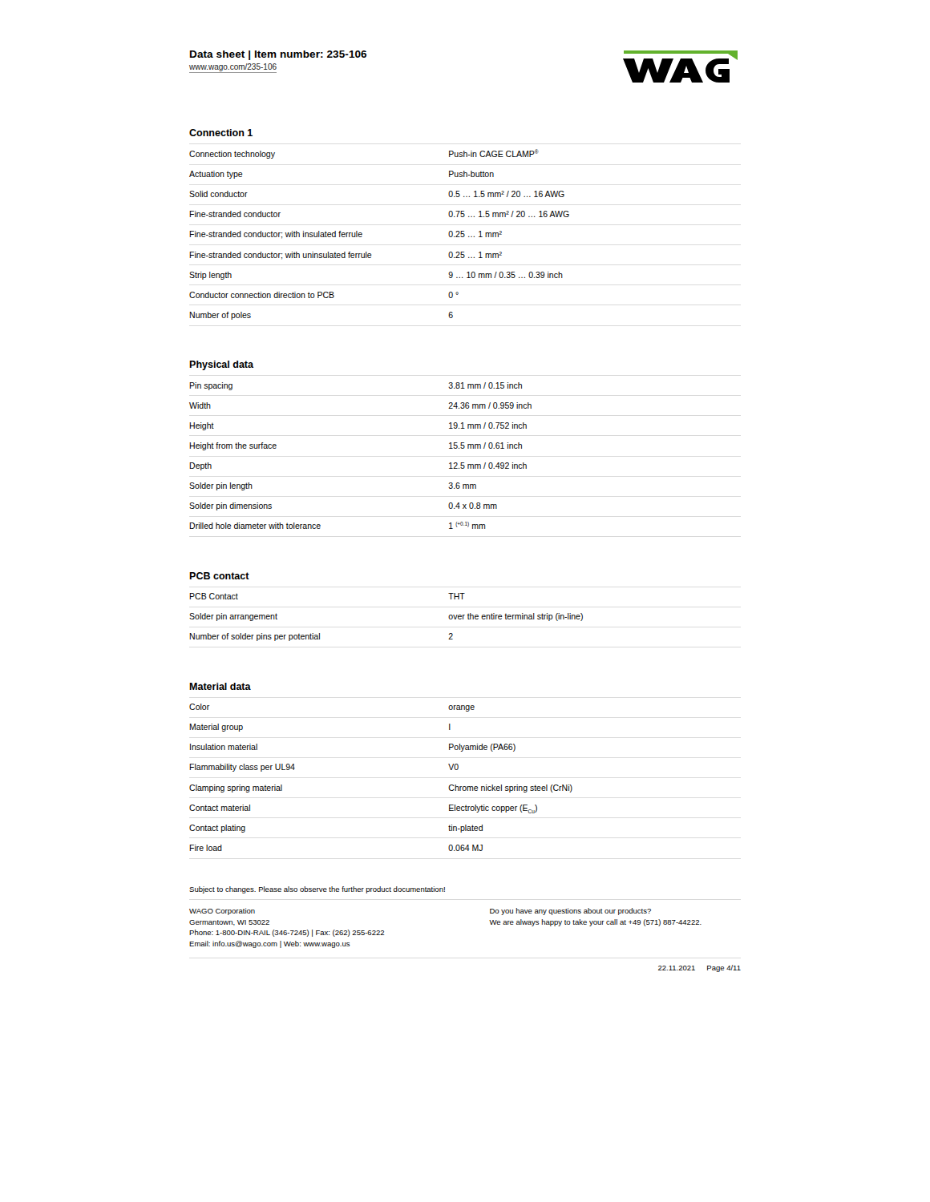Data sheet | Item number: 235-106
www.wago.com/235-106
WAGO
Connection 1
| Connection technology | Push-in CAGE CLAMP ® |
| Actuation type | Push-button |
| Solid conductor | 0.5 … 1.5 mm² / 20 … 16 AWG |
| Fine-stranded conductor | 0.75 … 1.5 mm² / 20 … 16 AWG |
| Fine-stranded conductor; with insulated ferrule | 0.25 … 1 mm² |
| Fine-stranded conductor; with uninsulated ferrule | 0.25 … 1 mm² |
| Strip length | 9 … 10 mm / 0.35 … 0.39 inch |
| Conductor connection direction to PCB | 0 ° |
| Number of poles | 6 |
Physical data
| Pin spacing | 3.81 mm / 0.15 inch |
| Width | 24.36 mm / 0.959 inch |
| Height | 19.1 mm / 0.752 inch |
| Height from the surface | 15.5 mm / 0.61 inch |
| Depth | 12.5 mm / 0.492 inch |
| Solder pin length | 3.6 mm |
| Solder pin dimensions | 0.4 x 0.8 mm |
| Drilled hole diameter with tolerance | 1 (+0.1) mm |
PCB contact
| PCB Contact | THT |
| Solder pin arrangement | over the entire terminal strip (in-line) |
| Number of solder pins per potential | 2 |
Material data
| Color | orange |
| Material group | I |
| Insulation material | Polyamide (PA66) |
| Flammability class per UL94 | V0 |
| Clamping spring material | Chrome nickel spring steel (CrNi) |
| Contact material | Electrolytic copper (E Cu ) |
| Contact plating | tin-plated |
| Fire load | 0.064 MJ |
Subject to changes. Please also observe the further product documentation!
WAGO Corporation
Germantown, WI 53022
Phone: 1-800-DIN-RAIL (346-7245) | Fax: (262) 255-6222
Email: info.us@wago.com | Web: www.wago.us
Do you have any questions about our products?
We are always happy to take your call at +49 (571) 887-44222.
22.11.2021 Page 4/11